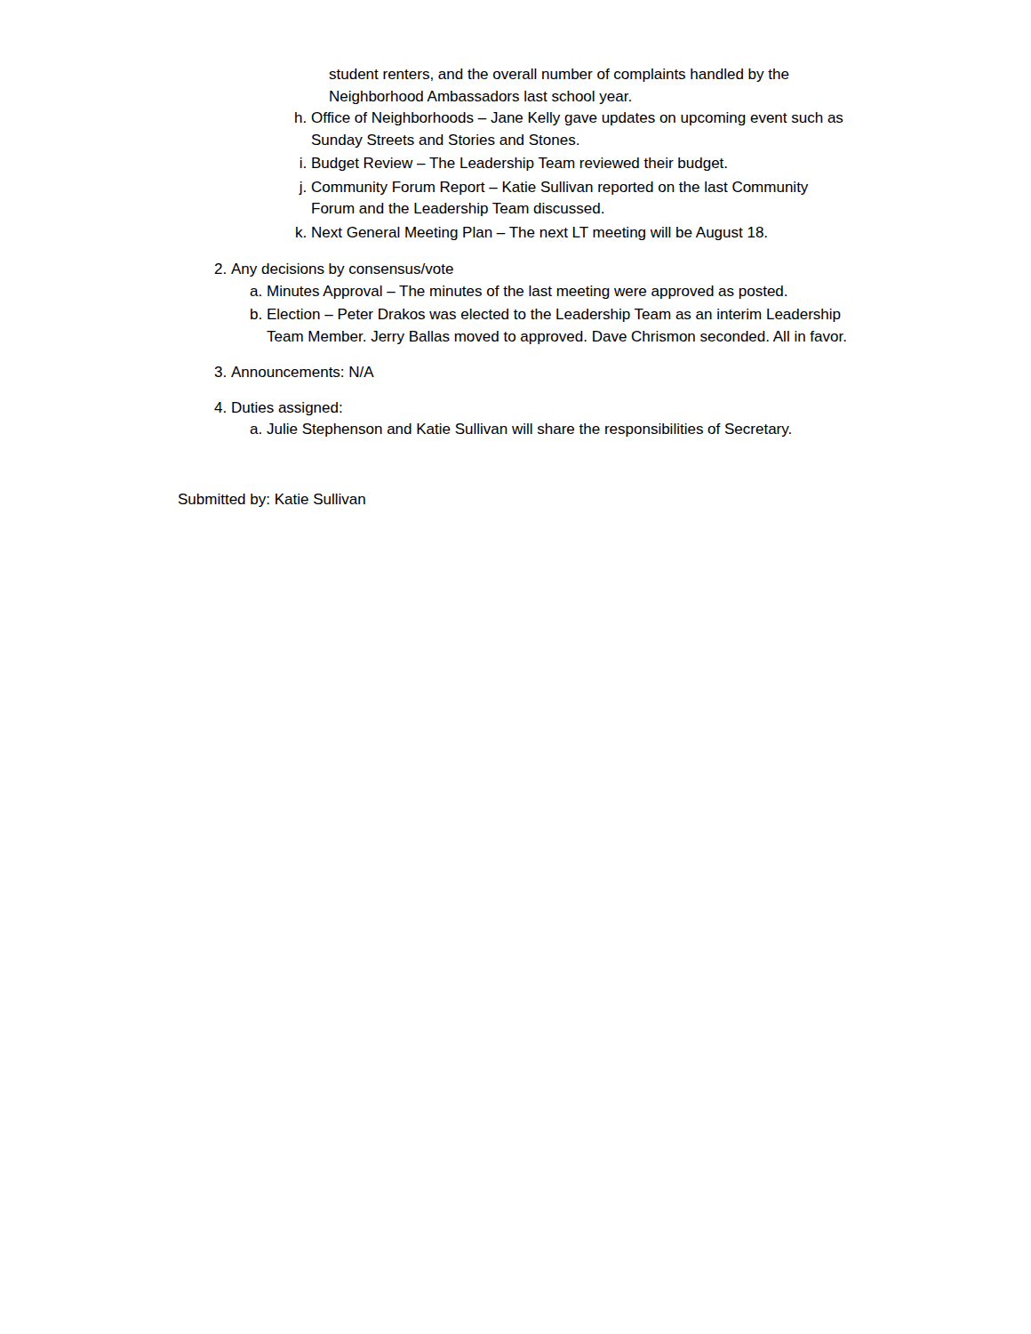student renters, and the overall number of complaints handled by the Neighborhood Ambassadors last school year.
Office of Neighborhoods – Jane Kelly gave updates on upcoming event such as Sunday Streets and Stories and Stones.
Budget Review – The Leadership Team reviewed their budget.
Community Forum Report – Katie Sullivan reported on the last Community Forum and the Leadership Team discussed.
Next General Meeting Plan – The next LT meeting will be August 18.
Any decisions by consensus/vote
Minutes Approval – The minutes of the last meeting were approved as posted.
Election – Peter Drakos was elected to the Leadership Team as an interim Leadership Team Member. Jerry Ballas moved to approved. Dave Chrismon seconded. All in favor.
Announcements: N/A
Duties assigned:
Julie Stephenson and Katie Sullivan will share the responsibilities of Secretary.
Submitted by: Katie Sullivan